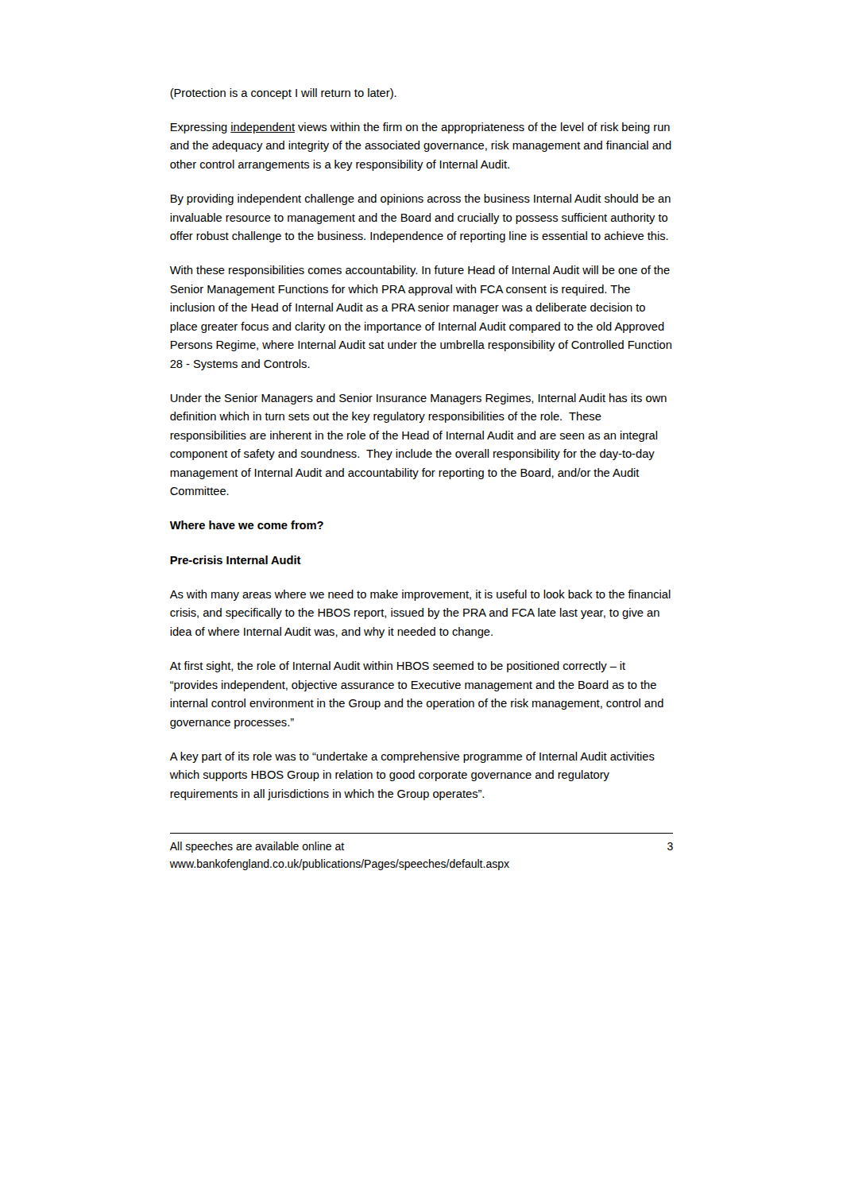(Protection is a concept I will return to later).
Expressing independent views within the firm on the appropriateness of the level of risk being run and the adequacy and integrity of the associated governance, risk management and financial and other control arrangements is a key responsibility of Internal Audit.
By providing independent challenge and opinions across the business Internal Audit should be an invaluable resource to management and the Board and crucially to possess sufficient authority to offer robust challenge to the business. Independence of reporting line is essential to achieve this.
With these responsibilities comes accountability. In future Head of Internal Audit will be one of the Senior Management Functions for which PRA approval with FCA consent is required. The inclusion of the Head of Internal Audit as a PRA senior manager was a deliberate decision to place greater focus and clarity on the importance of Internal Audit compared to the old Approved Persons Regime, where Internal Audit sat under the umbrella responsibility of Controlled Function 28 - Systems and Controls.
Under the Senior Managers and Senior Insurance Managers Regimes, Internal Audit has its own definition which in turn sets out the key regulatory responsibilities of the role. These responsibilities are inherent in the role of the Head of Internal Audit and are seen as an integral component of safety and soundness. They include the overall responsibility for the day-to-day management of Internal Audit and accountability for reporting to the Board, and/or the Audit Committee.
Where have we come from?
Pre-crisis Internal Audit
As with many areas where we need to make improvement, it is useful to look back to the financial crisis, and specifically to the HBOS report, issued by the PRA and FCA late last year, to give an idea of where Internal Audit was, and why it needed to change.
At first sight, the role of Internal Audit within HBOS seemed to be positioned correctly – it “provides independent, objective assurance to Executive management and the Board as to the internal control environment in the Group and the operation of the risk management, control and governance processes.”
A key part of its role was to “undertake a comprehensive programme of Internal Audit activities which supports HBOS Group in relation to good corporate governance and regulatory requirements in all jurisdictions in which the Group operates”.
All speeches are available online at www.bankofengland.co.uk/publications/Pages/speeches/default.aspx 3